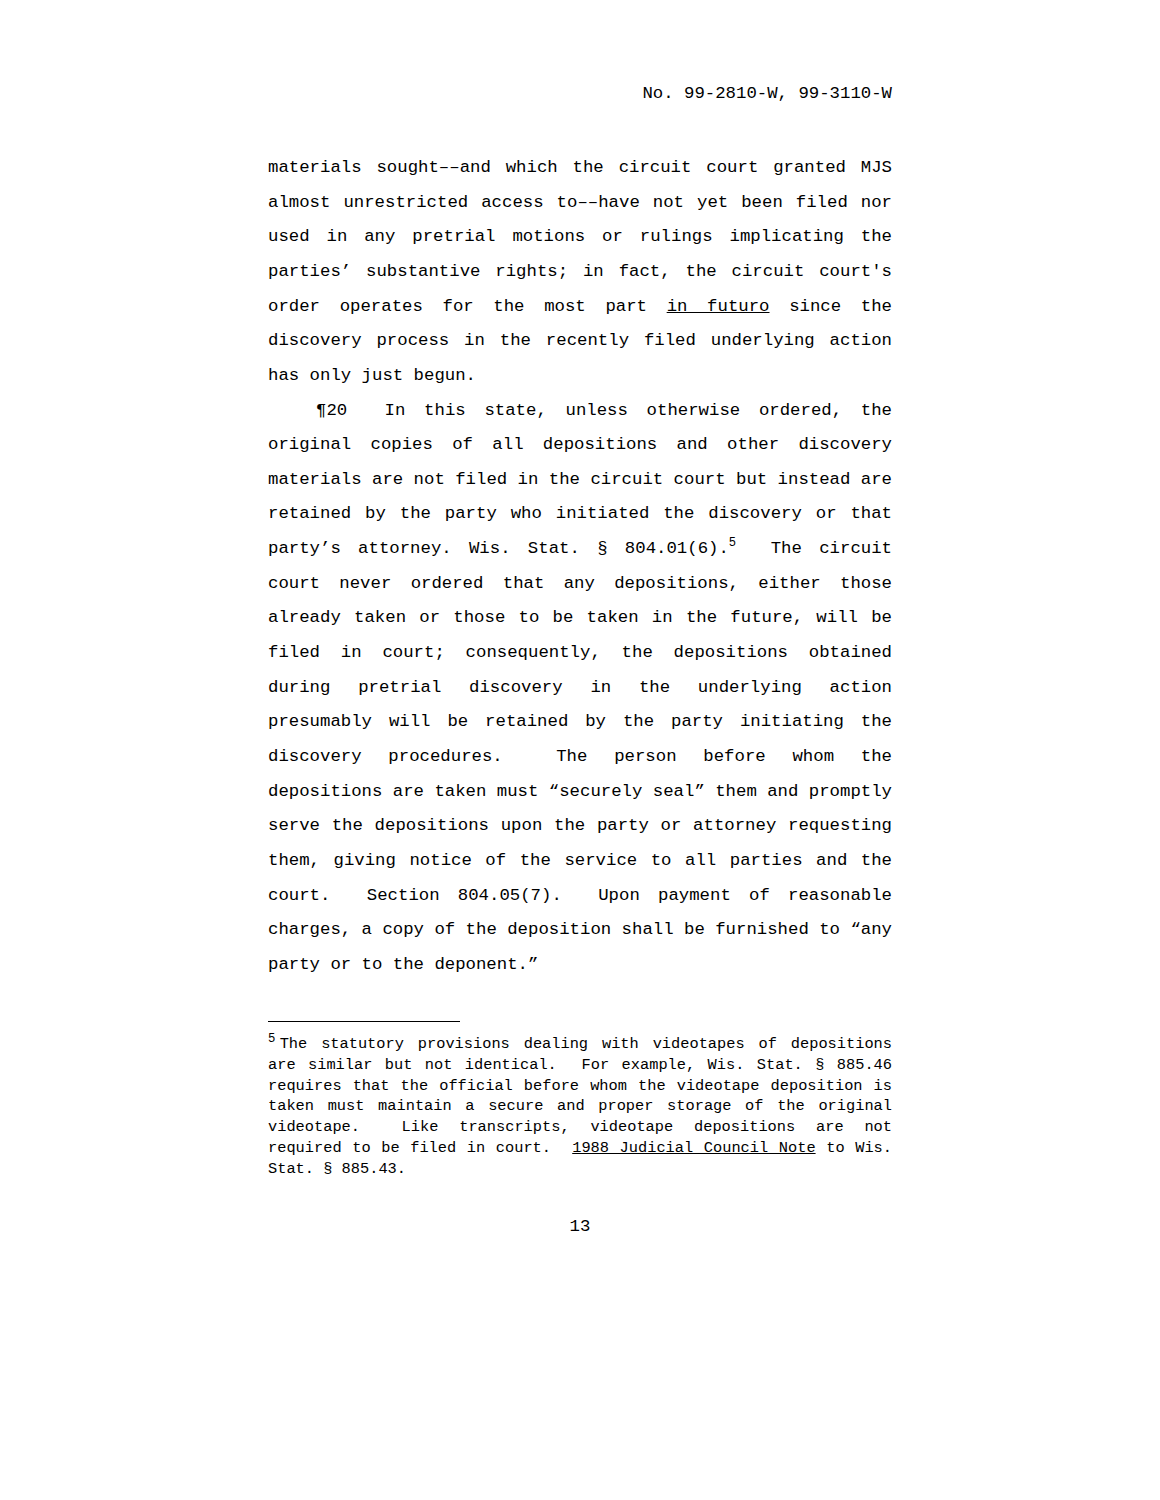No. 99-2810-W, 99-3110-W
materials sought––and which the circuit court granted MJS almost unrestricted access to––have not yet been filed nor used in any pretrial motions or rulings implicating the parties’ substantive rights; in fact, the circuit court's order operates for the most part in futuro since the discovery process in the recently filed underlying action has only just begun.
¶20 In this state, unless otherwise ordered, the original copies of all depositions and other discovery materials are not filed in the circuit court but instead are retained by the party who initiated the discovery or that party’s attorney. Wis. Stat. § 804.01(6).5 The circuit court never ordered that any depositions, either those already taken or those to be taken in the future, will be filed in court; consequently, the depositions obtained during pretrial discovery in the underlying action presumably will be retained by the party initiating the discovery procedures. The person before whom the depositions are taken must “securely seal” them and promptly serve the depositions upon the party or attorney requesting them, giving notice of the service to all parties and the court. Section 804.05(7). Upon payment of reasonable charges, a copy of the deposition shall be furnished to “any party or to the deponent.”
5 The statutory provisions dealing with videotapes of depositions are similar but not identical. For example, Wis. Stat. § 885.46 requires that the official before whom the videotape deposition is taken must maintain a secure and proper storage of the original videotape. Like transcripts, videotape depositions are not required to be filed in court. 1988 Judicial Council Note to Wis. Stat. § 885.43.
13